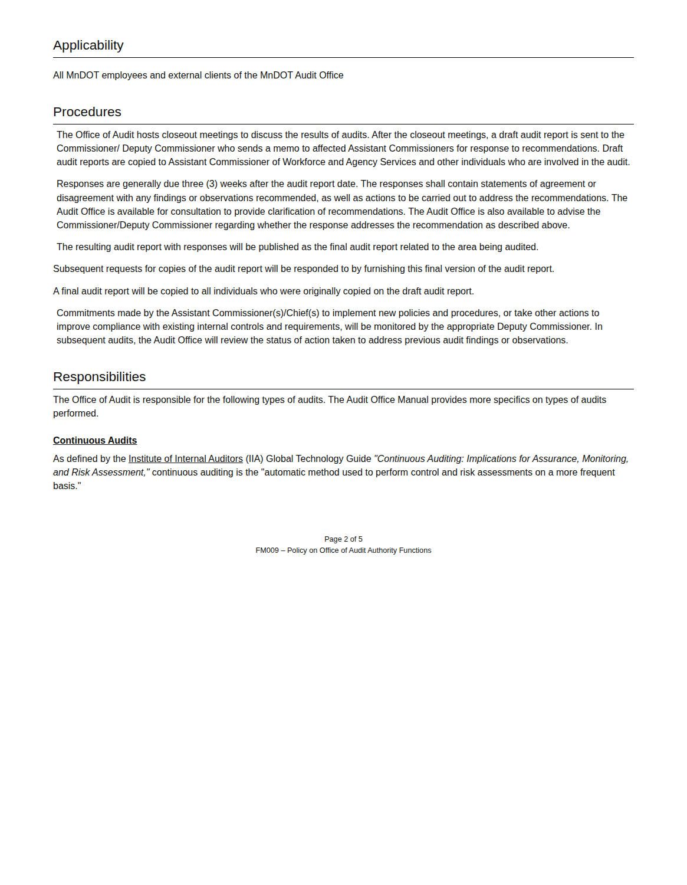Applicability
All MnDOT employees and external clients of the MnDOT Audit Office
Procedures
The Office of Audit hosts closeout meetings to discuss the results of audits. After the closeout meetings, a draft audit report is sent to the Commissioner/ Deputy Commissioner who sends a memo to affected Assistant Commissioners for response to recommendations. Draft audit reports are copied to Assistant Commissioner of Workforce and Agency Services and other individuals who are involved in the audit.
Responses are generally due three (3) weeks after the audit report date. The responses shall contain statements of agreement or disagreement with any findings or observations recommended, as well as actions to be carried out to address the recommendations. The Audit Office is available for consultation to provide clarification of recommendations. The Audit Office is also available to advise the Commissioner/Deputy Commissioner regarding whether the response addresses the recommendation as described above.
The resulting audit report with responses will be published as the final audit report related to the area being audited.
Subsequent requests for copies of the audit report will be responded to by furnishing this final version of the audit report.
A final audit report will be copied to all individuals who were originally copied on the draft audit report.
Commitments made by the Assistant Commissioner(s)/Chief(s) to implement new policies and procedures, or take other actions to improve compliance with existing internal controls and requirements, will be monitored by the appropriate Deputy Commissioner. In subsequent audits, the Audit Office will review the status of action taken to address previous audit findings or observations.
Responsibilities
The Office of Audit is responsible for the following types of audits. The Audit Office Manual provides more specifics on types of audits performed.
Continuous Audits
As defined by the Institute of Internal Auditors (IIA) Global Technology Guide "Continuous Auditing: Implications for Assurance, Monitoring, and Risk Assessment," continuous auditing is the "automatic method used to perform control and risk assessments on a more frequent basis."
Page 2 of 5
FM009 – Policy on Office of Audit Authority Functions